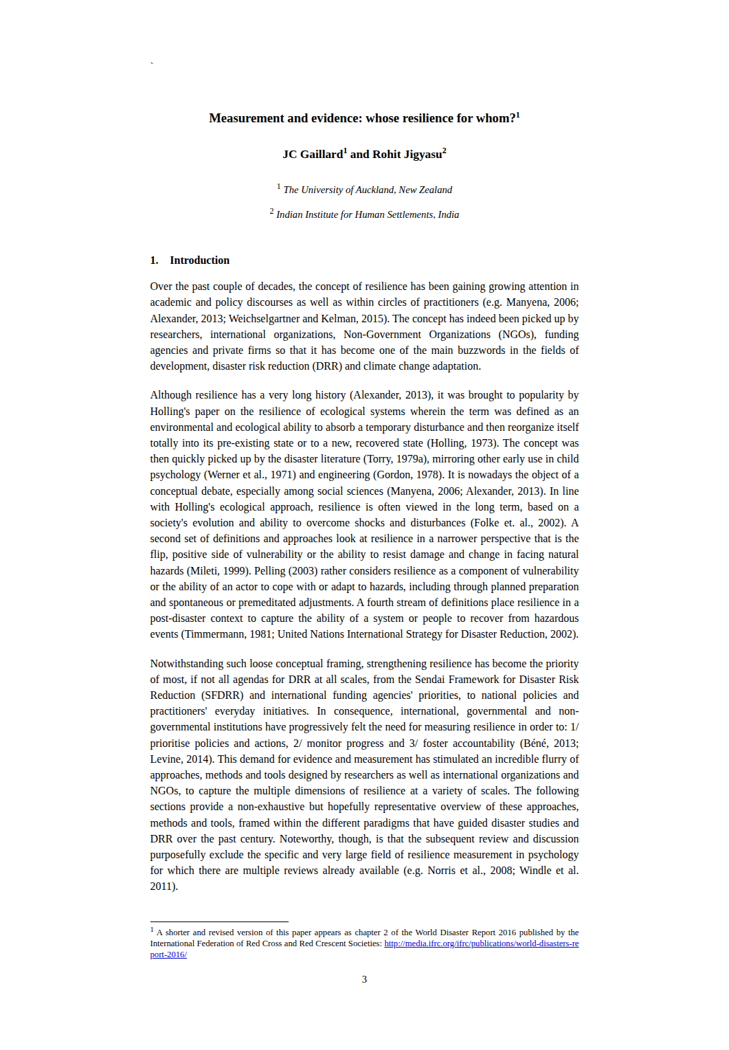`
Measurement and evidence: whose resilience for whom?1
JC Gaillard1 and Rohit Jigyasu2
1 The University of Auckland, New Zealand
2 Indian Institute for Human Settlements, India
1. Introduction
Over the past couple of decades, the concept of resilience has been gaining growing attention in academic and policy discourses as well as within circles of practitioners (e.g. Manyena, 2006; Alexander, 2013; Weichselgartner and Kelman, 2015). The concept has indeed been picked up by researchers, international organizations, Non-Government Organizations (NGOs), funding agencies and private firms so that it has become one of the main buzzwords in the fields of development, disaster risk reduction (DRR) and climate change adaptation.
Although resilience has a very long history (Alexander, 2013), it was brought to popularity by Holling's paper on the resilience of ecological systems wherein the term was defined as an environmental and ecological ability to absorb a temporary disturbance and then reorganize itself totally into its pre-existing state or to a new, recovered state (Holling, 1973). The concept was then quickly picked up by the disaster literature (Torry, 1979a), mirroring other early use in child psychology (Werner et al., 1971) and engineering (Gordon, 1978). It is nowadays the object of a conceptual debate, especially among social sciences (Manyena, 2006; Alexander, 2013). In line with Holling's ecological approach, resilience is often viewed in the long term, based on a society's evolution and ability to overcome shocks and disturbances (Folke et. al., 2002). A second set of definitions and approaches look at resilience in a narrower perspective that is the flip, positive side of vulnerability or the ability to resist damage and change in facing natural hazards (Mileti, 1999). Pelling (2003) rather considers resilience as a component of vulnerability or the ability of an actor to cope with or adapt to hazards, including through planned preparation and spontaneous or premeditated adjustments. A fourth stream of definitions place resilience in a post-disaster context to capture the ability of a system or people to recover from hazardous events (Timmermann, 1981; United Nations International Strategy for Disaster Reduction, 2002).
Notwithstanding such loose conceptual framing, strengthening resilience has become the priority of most, if not all agendas for DRR at all scales, from the Sendai Framework for Disaster Risk Reduction (SFDRR) and international funding agencies' priorities, to national policies and practitioners' everyday initiatives. In consequence, international, governmental and non-governmental institutions have progressively felt the need for measuring resilience in order to: 1/ prioritise policies and actions, 2/ monitor progress and 3/ foster accountability (Béné, 2013; Levine, 2014). This demand for evidence and measurement has stimulated an incredible flurry of approaches, methods and tools designed by researchers as well as international organizations and NGOs, to capture the multiple dimensions of resilience at a variety of scales. The following sections provide a non-exhaustive but hopefully representative overview of these approaches, methods and tools, framed within the different paradigms that have guided disaster studies and DRR over the past century. Noteworthy, though, is that the subsequent review and discussion purposefully exclude the specific and very large field of resilience measurement in psychology for which there are multiple reviews already available (e.g. Norris et al., 2008; Windle et al. 2011).
1 A shorter and revised version of this paper appears as chapter 2 of the World Disaster Report 2016 published by the International Federation of Red Cross and Red Crescent Societies: http://media.ifrc.org/ifrc/publications/world-disasters-report-2016/
3